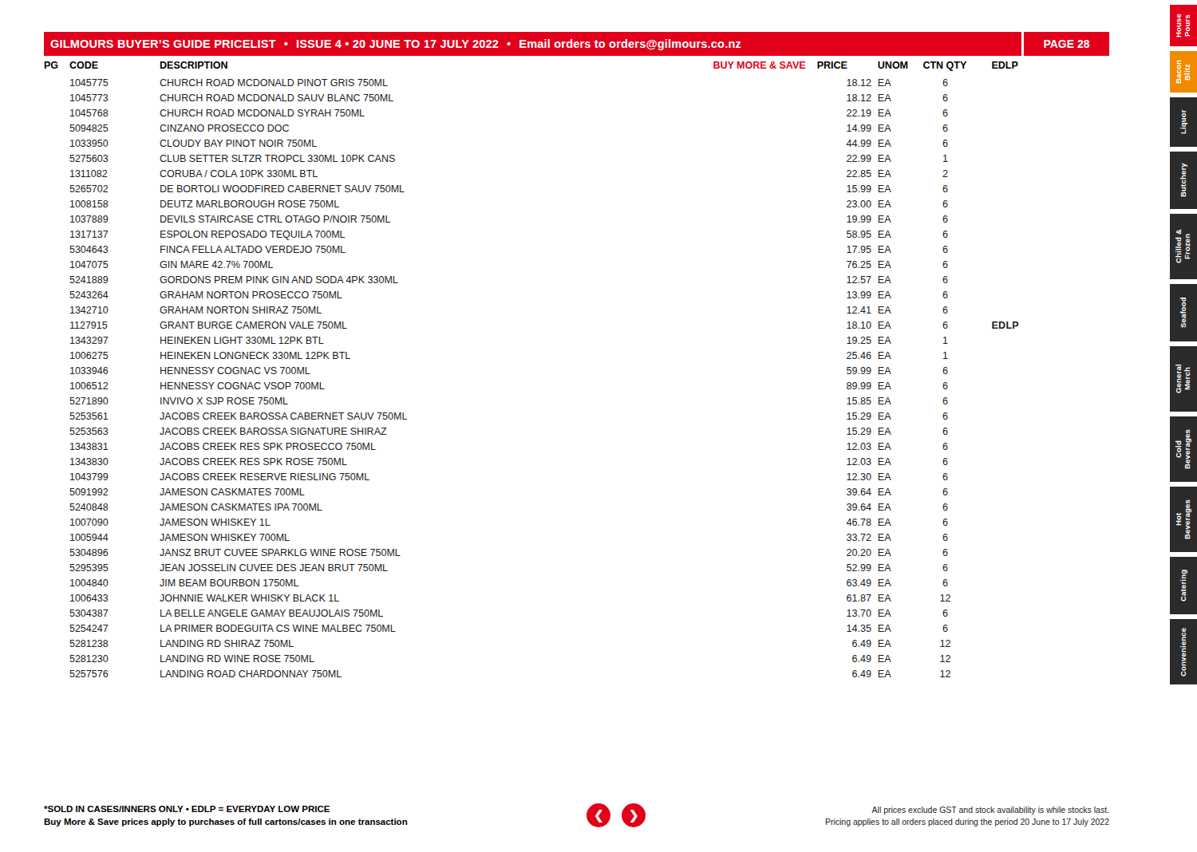GILMOURS BUYER’S GUIDE PRICELIST•ISSUE 4 • 20 JUNE TO 17 JULY 2022•Email orders to orders@gilmours.co.nz
PAGE 28
| PG | CODE | DESCRIPTION | BUY MORE & SAVE | PRICE | UNOM | CTN QTY | EDLP |
| --- | --- | --- | --- | --- | --- | --- | --- |
| | 1045775 | CHURCH ROAD MCDONALD PINOT GRIS 750ML | | 18.12 | EA | 6 | |
| | 1045773 | CHURCH ROAD MCDONALD SAUV BLANC 750ML | | 18.12 | EA | 6 | |
| | 1045768 | CHURCH ROAD MCDONALD SYRAH 750ML | | 22.19 | EA | 6 | |
| | 5094825 | CINZANO PROSECCO DOC | | 14.99 | EA | 6 | |
| | 1033950 | CLOUDY BAY PINOT NOIR 750ML | | 44.99 | EA | 6 | |
| | 5275603 | CLUB SETTER SLTZR TROPCL 330ML 10PK CANS | | 22.99 | EA | 1 | |
| | 1311082 | CORUBA / COLA 10PK 330ML BTL | | 22.85 | EA | 2 | |
| | 5265702 | DE BORTOLI WOODFIRED CABERNET SAUV 750ML | | 15.99 | EA | 6 | |
| | 1008158 | DEUTZ MARLBOROUGH ROSE 750ML | | 23.00 | EA | 6 | |
| | 1037889 | DEVILS STAIRCASE CTRL OTAGO P/NOIR 750ML | | 19.99 | EA | 6 | |
| | 1317137 | ESPOLON REPOSADO TEQUILA 700ML | | 58.95 | EA | 6 | |
| | 5304643 | FINCA FELLA ALTADO VERDEJO 750ML | | 17.95 | EA | 6 | |
| | 1047075 | GIN MARE 42.7% 700ML | | 76.25 | EA | 6 | |
| | 5241889 | GORDONS PREM PINK GIN AND SODA 4PK 330ML | | 12.57 | EA | 6 | |
| | 5243264 | GRAHAM NORTON PROSECCO 750ML | | 13.99 | EA | 6 | |
| | 1342710 | GRAHAM NORTON SHIRAZ 750ML | | 12.41 | EA | 6 | |
| | 1127915 | GRANT BURGE CAMERON VALE 750ML | | 18.10 | EA | 6 | EDLP |
| | 1343297 | HEINEKEN LIGHT 330ML 12PK BTL | | 19.25 | EA | 1 | |
| | 1006275 | HEINEKEN LONGNECK 330ML 12PK BTL | | 25.46 | EA | 1 | |
| | 1033946 | HENNESSY COGNAC VS 700ML | | 59.99 | EA | 6 | |
| | 1006512 | HENNESSY COGNAC VSOP 700ML | | 89.99 | EA | 6 | |
| | 5271890 | INVIVO X SJP ROSE 750ML | | 15.85 | EA | 6 | |
| | 5253561 | JACOBS CREEK BAROSSA CABERNET SAUV 750ML | | 15.29 | EA | 6 | |
| | 5253563 | JACOBS CREEK BAROSSA SIGNATURE SHIRAZ | | 15.29 | EA | 6 | |
| | 1343831 | JACOBS CREEK RES SPK PROSECCO 750ML | | 12.03 | EA | 6 | |
| | 1343830 | JACOBS CREEK RES SPK ROSE 750ML | | 12.03 | EA | 6 | |
| | 1043799 | JACOBS CREEK RESERVE RIESLING 750ML | | 12.30 | EA | 6 | |
| | 5091992 | JAMESON CASKMATES 700ML | | 39.64 | EA | 6 | |
| | 5240848 | JAMESON CASKMATES IPA 700ML | | 39.64 | EA | 6 | |
| | 1007090 | JAMESON WHISKEY 1L | | 46.78 | EA | 6 | |
| | 1005944 | JAMESON WHISKEY 700ML | | 33.72 | EA | 6 | |
| | 5304896 | JANSZ BRUT CUVEE SPARKLG WINE ROSE 750ML | | 20.20 | EA | 6 | |
| | 5295395 | JEAN JOSSELIN CUVEE DES JEAN BRUT 750ML | | 52.99 | EA | 6 | |
| | 1004840 | JIM BEAM BOURBON 1750ML | | 63.49 | EA | 6 | |
| | 1006433 | JOHNNIE WALKER WHISKY BLACK 1L | | 61.87 | EA | 12 | |
| | 5304387 | LA BELLE ANGELE GAMAY BEAUJOLAIS 750ML | | 13.70 | EA | 6 | |
| | 5254247 | LA PRIMER BODEGUITA CS WINE MALBEC 750ML | | 14.35 | EA | 6 | |
| | 5281238 | LANDING RD SHIRAZ 750ML | | 6.49 | EA | 12 | |
| | 5281230 | LANDING RD WINE ROSE 750ML | | 6.49 | EA | 12 | |
| | 5257576 | LANDING ROAD CHARDONNAY 750ML | | 6.49 | EA | 12 | |
*SOLD IN CASES/INNERS ONLY • EDLP = EVERYDAY LOW PRICE
Buy More & Save prices apply to purchases of full cartons/cases in one transaction
❮
❯
All prices exclude GST and stock availability is while stocks last.
Pricing applies to all orders placed during the period 20 June to 17 July 2022
House Pours
Bacon Blitz
Liquor
Butchery
Chilled & Frozen
Seafood
General Merch
Cold Beverages
Hot Beverages
Catering
Convenience